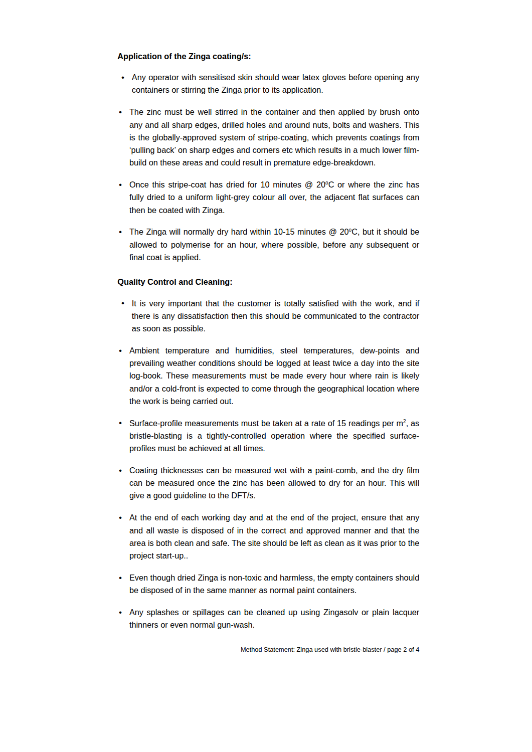Application of the Zinga coating/s:
Any operator with sensitised skin should wear latex gloves before opening any containers or stirring the Zinga prior to its application.
The zinc must be well stirred in the container and then applied by brush onto any and all sharp edges, drilled holes and around nuts, bolts and washers. This is the globally-approved system of stripe-coating, which prevents coatings from ‘pulling back’ on sharp edges and corners etc which results in a much lower film-build on these areas and could result in premature edge-breakdown.
Once this stripe-coat has dried for 10 minutes @ 20oC or where the zinc has fully dried to a uniform light-grey colour all over, the adjacent flat surfaces can then be coated with Zinga.
The Zinga will normally dry hard within 10-15 minutes @ 20oC, but it should be allowed to polymerise for an hour, where possible, before any subsequent or final coat is applied.
Quality Control and Cleaning:
It is very important that the customer is totally satisfied with the work, and if there is any dissatisfaction then this should be communicated to the contractor as soon as possible.
Ambient temperature and humidities, steel temperatures, dew-points and prevailing weather conditions should be logged at least twice a day into the site log-book. These measurements must be made every hour where rain is likely and/or a cold-front is expected to come through the geographical location where the work is being carried out.
Surface-profile measurements must be taken at a rate of 15 readings per m2, as bristle-blasting is a tightly-controlled operation where the specified surface-profiles must be achieved at all times.
Coating thicknesses can be measured wet with a paint-comb, and the dry film can be measured once the zinc has been allowed to dry for an hour. This will give a good guideline to the DFT/s.
At the end of each working day and at the end of the project, ensure that any and all waste is disposed of in the correct and approved manner and that the area is both clean and safe. The site should be left as clean as it was prior to the project start-up..
Even though dried Zinga is non-toxic and harmless, the empty containers should be disposed of in the same manner as normal paint containers.
Any splashes or spillages can be cleaned up using Zingasolv or plain lacquer thinners or even normal gun-wash.
Method Statement: Zinga used with bristle-blaster / page 2 of 4